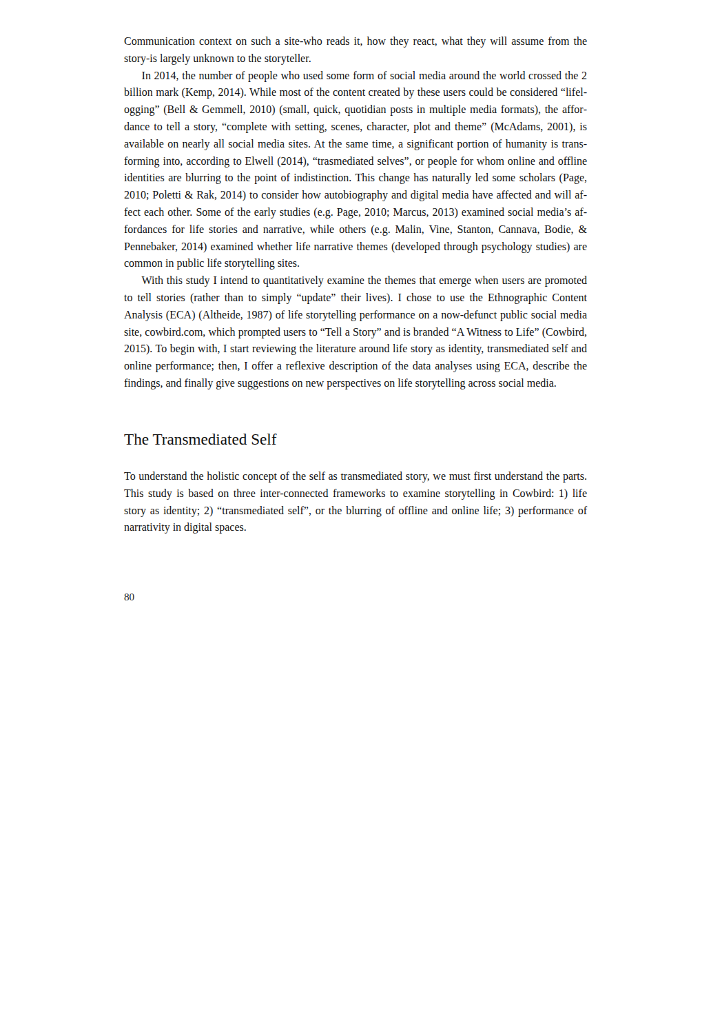Communication context on such a site-who reads it, how they react, what they will assume from the story-is largely unknown to the storyteller.
In 2014, the number of people who used some form of social media around the world crossed the 2 billion mark (Kemp, 2014). While most of the content created by these users could be considered “lifelogging” (Bell & Gemmell, 2010) (small, quick, quotidian posts in multiple media formats), the affordance to tell a story, “complete with setting, scenes, character, plot and theme” (McAdams, 2001), is available on nearly all social media sites. At the same time, a significant portion of humanity is transforming into, according to Elwell (2014), “trasmediated selves”, or people for whom online and offline identities are blurring to the point of indistinction. This change has naturally led some scholars (Page, 2010; Poletti & Rak, 2014) to consider how autobiography and digital media have affected and will affect each other. Some of the early studies (e.g. Page, 2010; Marcus, 2013) examined social media’s affordances for life stories and narrative, while others (e.g. Malin, Vine, Stanton, Cannava, Bodie, & Pennebaker, 2014) examined whether life narrative themes (developed through psychology studies) are common in public life storytelling sites.
With this study I intend to quantitatively examine the themes that emerge when users are promoted to tell stories (rather than to simply “update” their lives). I chose to use the Ethnographic Content Analysis (ECA) (Altheide, 1987) of life storytelling performance on a now-defunct public social media site, cowbird.com, which prompted users to “Tell a Story” and is branded “A Witness to Life” (Cowbird, 2015). To begin with, I start reviewing the literature around life story as identity, transmediated self and online performance; then, I offer a reflexive description of the data analyses using ECA, describe the findings, and finally give suggestions on new perspectives on life storytelling across social media.
The Transmediated Self
To understand the holistic concept of the self as transmediated story, we must first understand the parts. This study is based on three inter-connected frameworks to examine storytelling in Cowbird: 1) life story as identity; 2) “transmediated self”, or the blurring of offline and online life; 3) performance of narrativity in digital spaces.
80